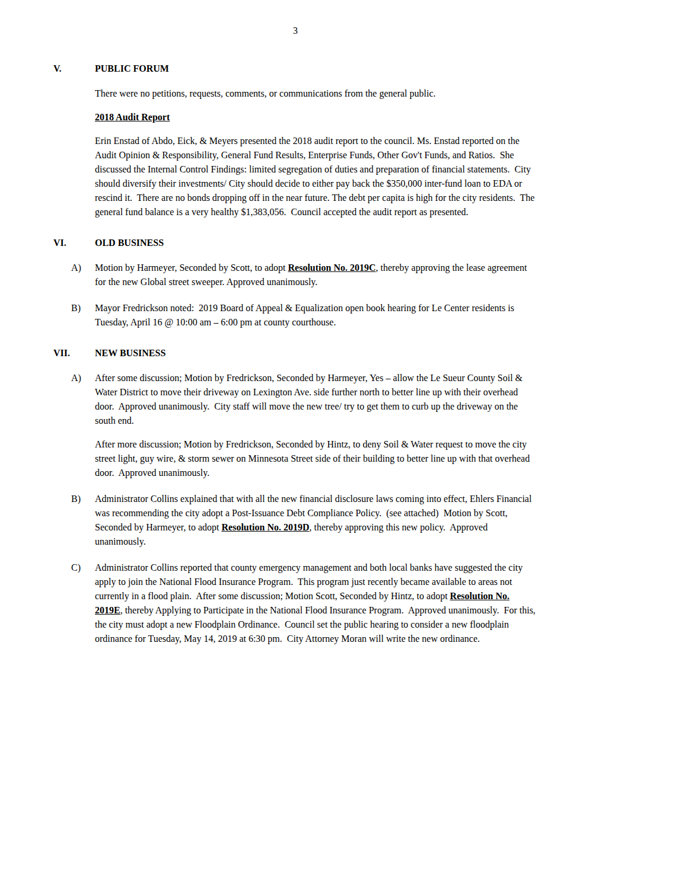3
V. PUBLIC FORUM
There were no petitions, requests, comments, or communications from the general public.
2018 Audit Report
Erin Enstad of Abdo, Eick, & Meyers presented the 2018 audit report to the council. Ms. Enstad reported on the Audit Opinion & Responsibility, General Fund Results, Enterprise Funds, Other Gov't Funds, and Ratios. She discussed the Internal Control Findings: limited segregation of duties and preparation of financial statements. City should diversify their investments/ City should decide to either pay back the $350,000 inter-fund loan to EDA or rescind it. There are no bonds dropping off in the near future. The debt per capita is high for the city residents. The general fund balance is a very healthy $1,383,056. Council accepted the audit report as presented.
VI. OLD BUSINESS
A)
Motion by Harmeyer, Seconded by Scott, to adopt Resolution No. 2019C, thereby approving the lease agreement for the new Global street sweeper. Approved unanimously.
B)
Mayor Fredrickson noted: 2019 Board of Appeal & Equalization open book hearing for Le Center residents is Tuesday, April 16 @ 10:00 am – 6:00 pm at county courthouse.
VII. NEW BUSINESS
A)
After some discussion; Motion by Fredrickson, Seconded by Harmeyer, Yes – allow the Le Sueur County Soil & Water District to move their driveway on Lexington Ave. side further north to better line up with their overhead door. Approved unanimously. City staff will move the new tree/ try to get them to curb up the driveway on the south end.
After more discussion; Motion by Fredrickson, Seconded by Hintz, to deny Soil & Water request to move the city street light, guy wire, & storm sewer on Minnesota Street side of their building to better line up with that overhead door. Approved unanimously.
B)
Administrator Collins explained that with all the new financial disclosure laws coming into effect, Ehlers Financial was recommending the city adopt a Post-Issuance Debt Compliance Policy. (see attached) Motion by Scott, Seconded by Harmeyer, to adopt Resolution No. 2019D, thereby approving this new policy. Approved unanimously.
C)
Administrator Collins reported that county emergency management and both local banks have suggested the city apply to join the National Flood Insurance Program. This program just recently became available to areas not currently in a flood plain. After some discussion; Motion Scott, Seconded by Hintz, to adopt Resolution No. 2019E, thereby Applying to Participate in the National Flood Insurance Program. Approved unanimously. For this, the city must adopt a new Floodplain Ordinance. Council set the public hearing to consider a new floodplain ordinance for Tuesday, May 14, 2019 at 6:30 pm. City Attorney Moran will write the new ordinance.